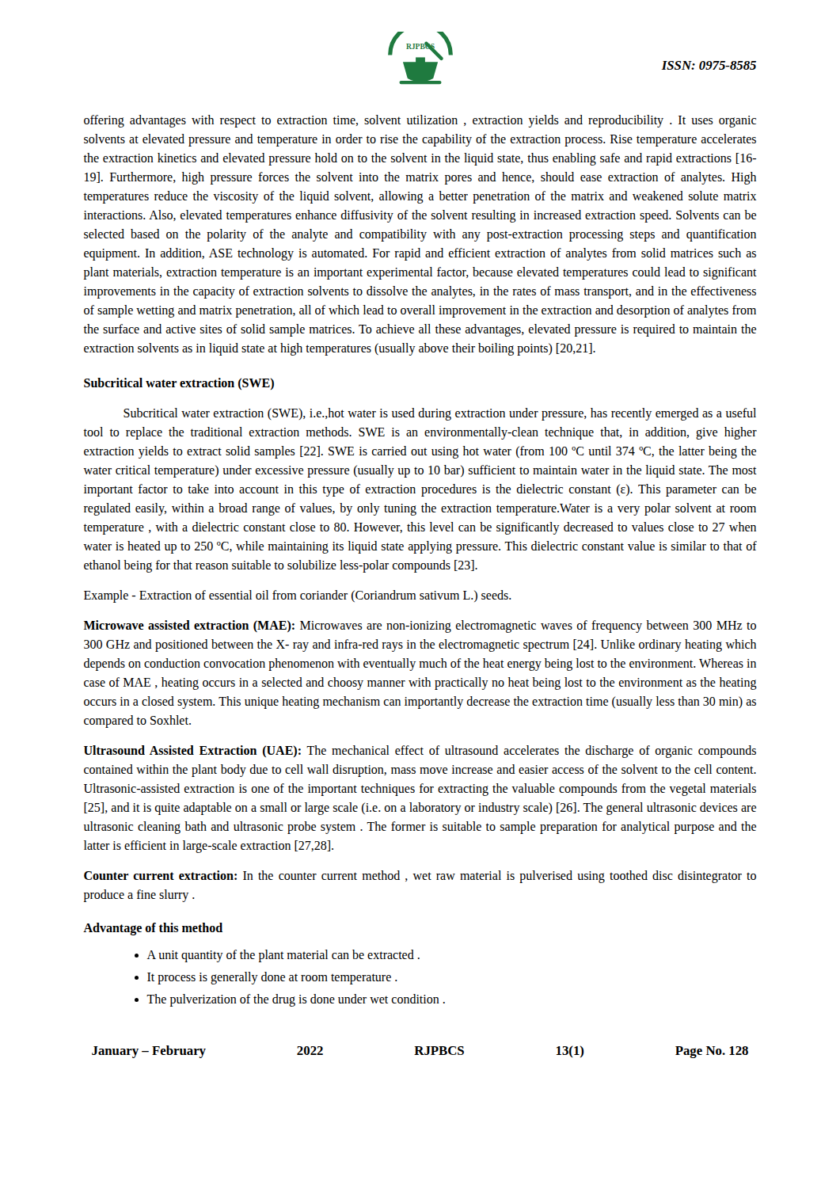RJPBCS
ISSN: 0975-8585
offering advantages with respect to extraction time, solvent utilization , extraction yields and reproducibility . It uses organic solvents at elevated pressure and temperature in order to rise the capability of the extraction process. Rise temperature accelerates the extraction kinetics and elevated pressure hold on to the solvent in the liquid state, thus enabling safe and rapid extractions [16-19]. Furthermore, high pressure forces the solvent into the matrix pores and hence, should ease extraction of analytes. High temperatures reduce the viscosity of the liquid solvent, allowing a better penetration of the matrix and weakened solute matrix interactions. Also, elevated temperatures enhance diffusivity of the solvent resulting in increased extraction speed. Solvents can be selected based on the polarity of the analyte and compatibility with any post-extraction processing steps and quantification equipment. In addition, ASE technology is automated. For rapid and efficient extraction of analytes from solid matrices such as plant materials, extraction temperature is an important experimental factor, because elevated temperatures could lead to significant improvements in the capacity of extraction solvents to dissolve the analytes, in the rates of mass transport, and in the effectiveness of sample wetting and matrix penetration, all of which lead to overall improvement in the extraction and desorption of analytes from the surface and active sites of solid sample matrices. To achieve all these advantages, elevated pressure is required to maintain the extraction solvents as in liquid state at high temperatures (usually above their boiling points) [20,21].
Subcritical water extraction (SWE)
Subcritical water extraction (SWE), i.e.,hot water is used during extraction under pressure, has recently emerged as a useful tool to replace the traditional extraction methods. SWE is an environmentally-clean technique that, in addition, give higher extraction yields to extract solid samples [22]. SWE is carried out using hot water (from 100 ºC until 374 ºC, the latter being the water critical temperature) under excessive pressure (usually up to 10 bar) sufficient to maintain water in the liquid state. The most important factor to take into account in this type of extraction procedures is the dielectric constant (ε). This parameter can be regulated easily, within a broad range of values, by only tuning the extraction temperature.Water is a very polar solvent at room temperature , with a dielectric constant close to 80. However, this level can be significantly decreased to values close to 27 when water is heated up to 250 ºC, while maintaining its liquid state applying pressure. This dielectric constant value is similar to that of ethanol being for that reason suitable to solubilize less-polar compounds [23].
Example - Extraction of essential oil from coriander (Coriandrum sativum L.) seeds.
Microwave assisted extraction (MAE): Microwaves are non-ionizing electromagnetic waves of frequency between 300 MHz to 300 GHz and positioned between the X- ray and infra-red rays in the electromagnetic spectrum [24]. Unlike ordinary heating which depends on conduction convocation phenomenon with eventually much of the heat energy being lost to the environment. Whereas in case of MAE , heating occurs in a selected and choosy manner with practically no heat being lost to the environment as the heating occurs in a closed system. This unique heating mechanism can importantly decrease the extraction time (usually less than 30 min) as compared to Soxhlet.
Ultrasound Assisted Extraction (UAE): The mechanical effect of ultrasound accelerates the discharge of organic compounds contained within the plant body due to cell wall disruption, mass move increase and easier access of the solvent to the cell content. Ultrasonic-assisted extraction is one of the important techniques for extracting the valuable compounds from the vegetal materials [25], and it is quite adaptable on a small or large scale (i.e. on a laboratory or industry scale) [26]. The general ultrasonic devices are ultrasonic cleaning bath and ultrasonic probe system . The former is suitable to sample preparation for analytical purpose and the latter is efficient in large-scale extraction [27,28].
Counter current extraction: In the counter current method , wet raw material is pulverised using toothed disc disintegrator to produce a fine slurry .
Advantage of this method
A unit quantity of the plant material can be extracted .
It process is generally done at room temperature .
The pulverization of the drug is done under wet condition .
January – February 2022 RJPBCS 13(1) Page No. 128